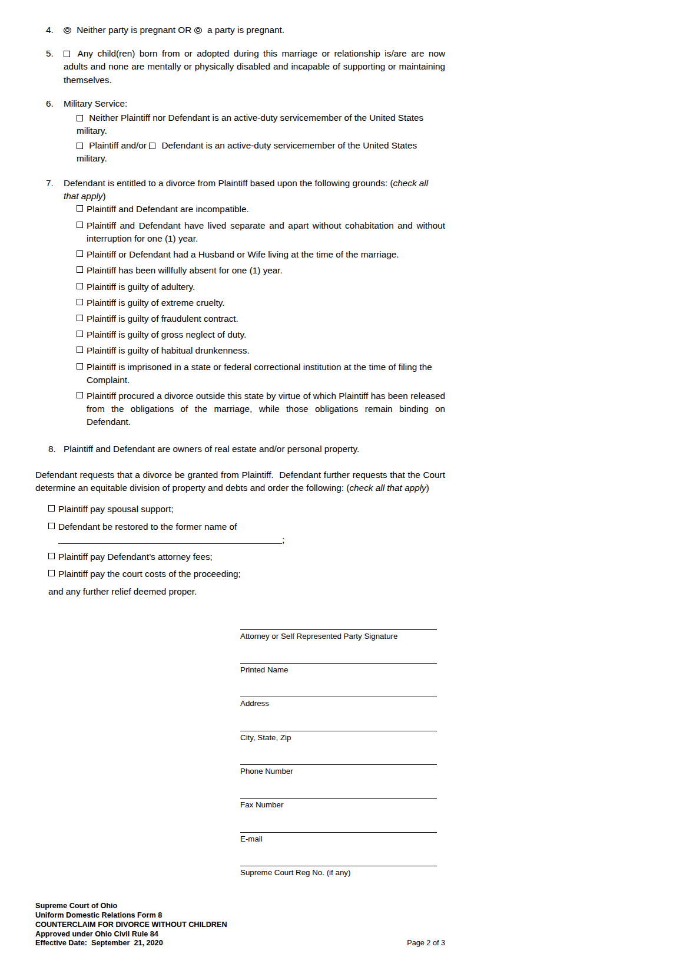4.
Neither party is pregnant OR a party is pregnant.
5.
Any child(ren) born from or adopted during this marriage or relationship is/are are now adults and none are mentally or physically disabled and incapable of supporting or maintaining themselves.
6.
Military Service:
Neither Plaintiff nor Defendant is an active-duty servicemember of the United States military.
Plaintiff and/or Defendant is an active-duty servicemember of the United States military.
7.
Defendant is entitled to a divorce from Plaintiff based upon the following grounds: (check all that apply)
Plaintiff and Defendant are incompatible.
Plaintiff and Defendant have lived separate and apart without cohabitation and without interruption for one (1) year.
Plaintiff or Defendant had a Husband or Wife living at the time of the marriage.
Plaintiff has been willfully absent for one (1) year.
Plaintiff is guilty of adultery.
Plaintiff is guilty of extreme cruelty.
Plaintiff is guilty of fraudulent contract.
Plaintiff is guilty of gross neglect of duty.
Plaintiff is guilty of habitual drunkenness.
Plaintiff is imprisoned in a state or federal correctional institution at the time of filing the Complaint.
Plaintiff procured a divorce outside this state by virtue of which Plaintiff has been released from the obligations of the marriage, while those obligations remain binding on Defendant.
8.
Plaintiff and Defendant are owners of real estate and/or personal property.
Defendant requests that a divorce be granted from Plaintiff. Defendant further requests that the Court determine an equitable division of property and debts and order the following: (check all that apply)
Plaintiff pay spousal support;
Defendant be restored to the former name of ;
Plaintiff pay Defendant’s attorney fees;
Plaintiff pay the court costs of the proceeding;
and any further relief deemed proper.
Attorney or Self Represented Party Signature
Printed Name
Address
City, State, Zip
Phone Number
Fax Number
E-mail
Supreme Court Reg No. (if any)
Supreme Court of Ohio
Uniform Domestic Relations Form 8
COUNTERCLAIM FOR DIVORCE WITHOUT CHILDREN
Approved under Ohio Civil Rule 84
Effective Date: September 21, 2020
Page 2 of 3